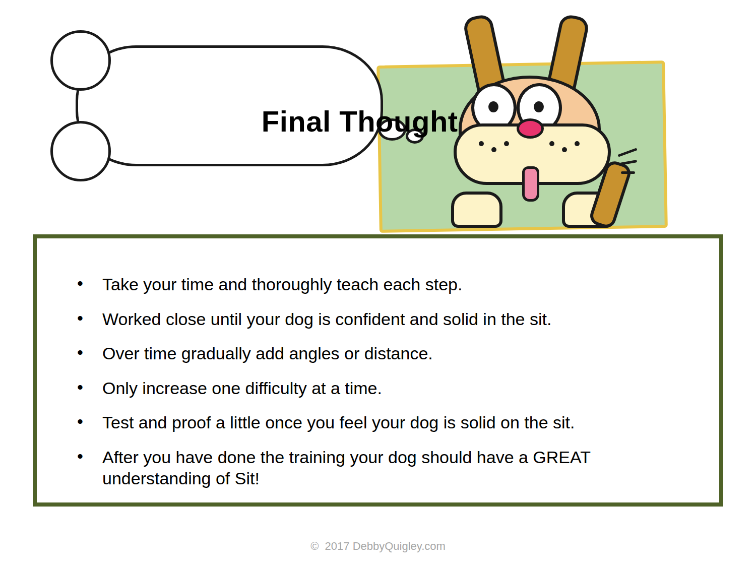Final Thoughts:
Take your time and thoroughly teach each step.
Worked close until your dog is confident and solid in the sit.
Over time gradually add angles or distance.
Only increase one difficulty at a time.
Test and proof a little once you feel your dog is solid on the sit.
After you have done the training your dog should have a GREAT understanding of Sit!
© 2017 DebbyQuigley.com